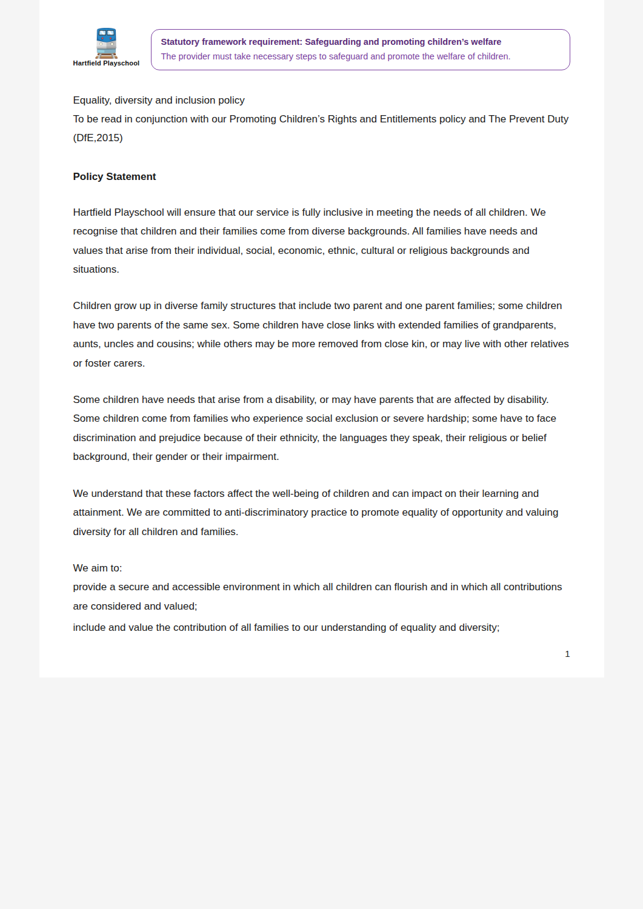🚆 Hartfield Playschool
Statutory framework requirement: Safeguarding and promoting children’s welfare The provider must take necessary steps to safeguard and promote the welfare of children.
Equality, diversity and inclusion policy
To be read in conjunction with our Promoting Children’s Rights and Entitlements policy and The Prevent Duty (DfE,2015)
Policy Statement
Hartfield Playschool will ensure that our service is fully inclusive in meeting the needs of all children. We recognise that children and their families come from diverse backgrounds. All families have needs and values that arise from their individual, social, economic, ethnic, cultural or religious backgrounds and situations.
Children grow up in diverse family structures that include two parent and one parent families; some children have two parents of the same sex. Some children have close links with extended families of grandparents, aunts, uncles and cousins; while others may be more removed from close kin, or may live with other relatives or foster carers.
Some children have needs that arise from a disability, or may have parents that are affected by disability. Some children come from families who experience social exclusion or severe hardship; some have to face discrimination and prejudice because of their ethnicity, the languages they speak, their religious or belief background, their gender or their impairment.
We understand that these factors affect the well-being of children and can impact on their learning and attainment. We are committed to anti-discriminatory practice to promote equality of opportunity and valuing diversity for all children and families.
We aim to:
provide a secure and accessible environment in which all children can flourish and in which all contributions are considered and valued;
include and value the contribution of all families to our understanding of equality and diversity;
1